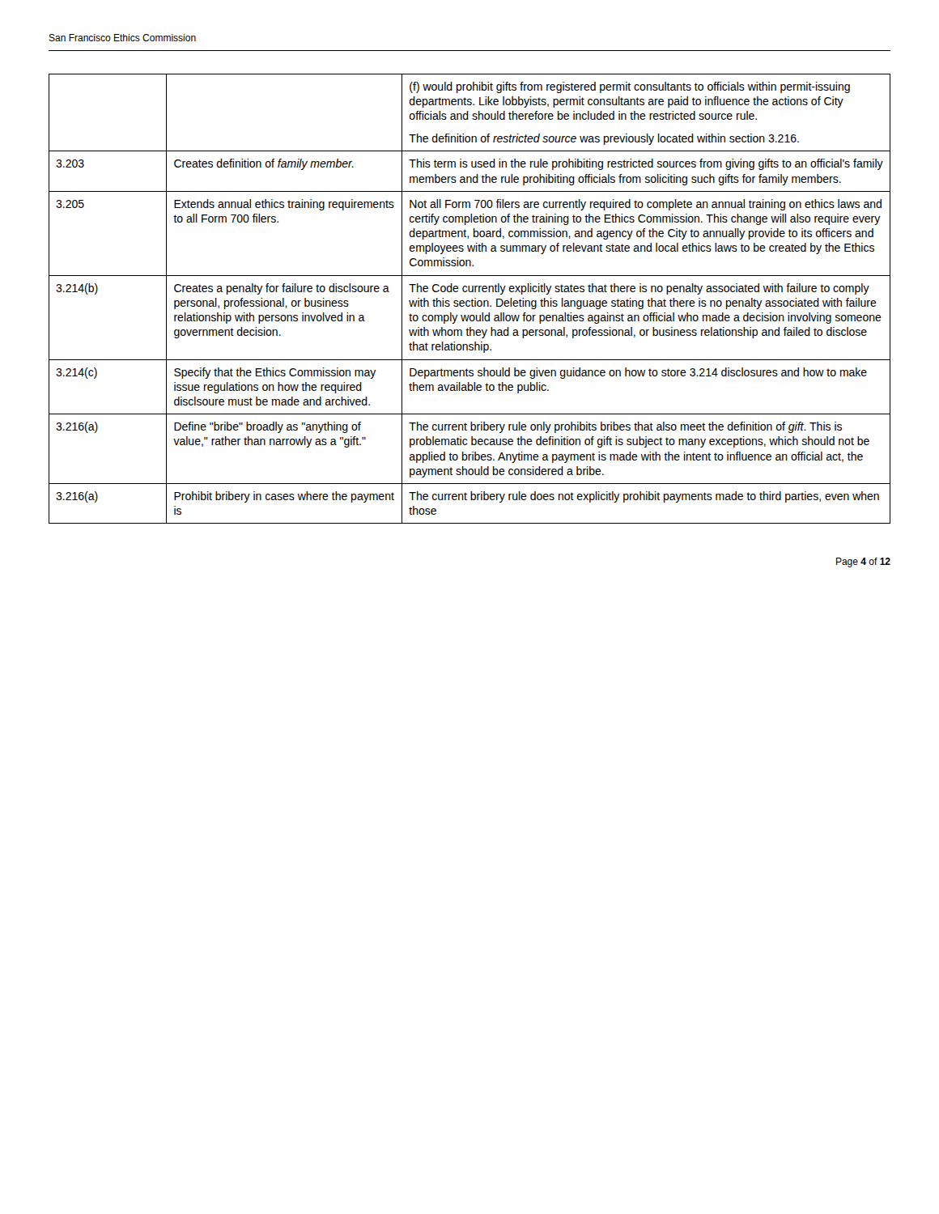San Francisco Ethics Commission
| | | (f) would prohibit gifts from registered permit consultants to officials within permit-issuing departments. Like lobbyists, permit consultants are paid to influence the actions of City officials and should therefore be included in the restricted source rule. The definition of restricted source was previously located within section 3.216. |
| 3.203 | Creates definition of family member. | This term is used in the rule prohibiting restricted sources from giving gifts to an official's family members and the rule prohibiting officials from soliciting such gifts for family members. |
| 3.205 | Extends annual ethics training requirements to all Form 700 filers. | Not all Form 700 filers are currently required to complete an annual training on ethics laws and certify completion of the training to the Ethics Commission. This change will also require every department, board, commission, and agency of the City to annually provide to its officers and employees with a summary of relevant state and local ethics laws to be created by the Ethics Commission. |
| 3.214(b) | Creates a penalty for failure to disclsoure a personal, professional, or business relationship with persons involved in a government decision. | The Code currently explicitly states that there is no penalty associated with failure to comply with this section. Deleting this language stating that there is no penalty associated with failure to comply would allow for penalties against an official who made a decision involving someone with whom they had a personal, professional, or business relationship and failed to disclose that relationship. |
| 3.214(c) | Specify that the Ethics Commission may issue regulations on how the required disclsoure must be made and archived. | Departments should be given guidance on how to store 3.214 disclosures and how to make them available to the public. |
| 3.216(a) | Define "bribe" broadly as "anything of value," rather than narrowly as a "gift." | The current bribery rule only prohibits bribes that also meet the definition of gift . This is problematic because the definition of gift is subject to many exceptions, which should not be applied to bribes. Anytime a payment is made with the intent to influence an official act, the payment should be considered a bribe. |
| 3.216(a) | Prohibit bribery in cases where the payment is | The current bribery rule does not explicitly prohibit payments made to third parties, even when those |
Page 4 of 12